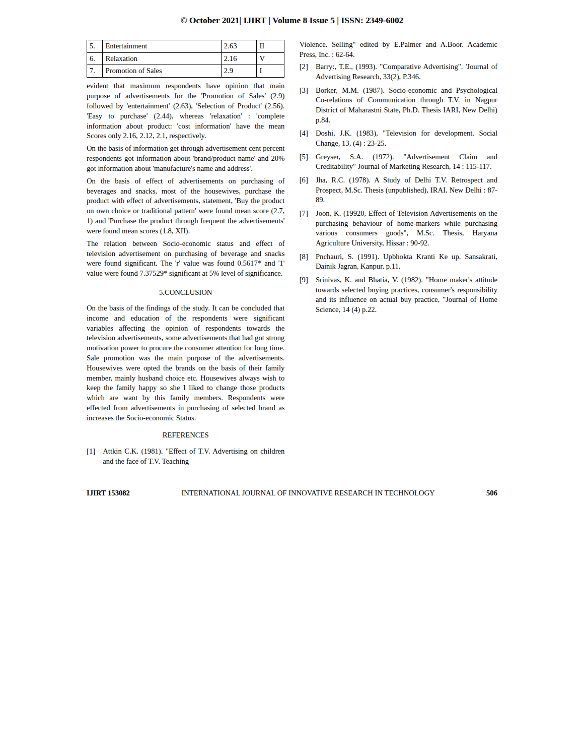© October 2021| IJIRT | Volume 8 Issue 5 | ISSN: 2349-6002
| 5. | Entertainment | 2.63 | II |
| 6. | Relaxation | 2.16 | V |
| 7. | Promotion of Sales | 2.9 | I |
evident that maximum respondents have opinion that main purpose of advertisements for the 'Promotion of Sales' (2.9) followed by 'entertainment' (2.63), 'Selection of Product' (2.56). 'Easy to purchase' (2.44), whereas 'relaxation' : 'complete information about product: 'cost information' have the mean Scores only 2.16, 2.12, 2.1, respectively.
On the basis of information get through advertisement cent percent respondents got information about 'brand/product name' and 20% got information about 'manufacture's name and address'.
On the basis of effect of advertisements on purchasing of beverages and snacks, most of the housewives, purchase the product with effect of advertisements, statement, 'Buy the product on own choice or traditional pattern' were found mean score (2.7, 1) and 'Purchase the product through frequent the advertisements' were found mean scores (1.8, XII).
The relation between Socio-economic status and effect of television advertisement on purchasing of beverage and snacks were found significant. The 'r' value was found 0.5617* and '1' value were found 7.37529* significant at 5% level of significance.
5.CONCLUSION
On the basis of the findings of the study. It can be concluded that income and education of the respondents were significant variables affecting the opinion of respondents towards the television advertisements, some advertisements that had got strong motivation power to procure the consumer attention for long time. Sale promotion was the main purpose of the advertisements. Housewives were opted the brands on the basis of their family member, mainly husband choice etc. Housewives always wish to keep the family happy so she I liked to change those products which are want by this family members. Respondents were effected from advertisements in purchasing of selected brand as increases the Socio-economic Status.
REFERENCES
Attkin C.K. (1981). "Effect of T.V. Advertising on children and the face of T.V. Teaching
Violence. Selling" edited by E.Palmer and A.Boor. Academic Press, Inc. : 62-64.
Barry:, T.E., (1993). "Comparative Advertising". 'Journal of Advertising Research, 33(2), P.346.
Borker, M.M. (1987). Socio-economic and Psychological Co-relations of Communication through T.V. in Nagpur District of Maharastni State, Ph.D. Thesis IARI, New Delhi) p.84.
Doshi, J.K. (1983), "Television for development. Social Change, 13, (4) : 23-25.
Greyser, S.A. (1972). "Advertisement Claim and Creditability" Journal of Marketing Research, 14 : 115-117.
Jha, R.C. (1978). A Study of Delhi T.V. Retrospect and Prospect, M.Sc. Thesis (unpublished), IRAI, New Delhi : 87-89.
Joon, K. (19920, Effect of Television Advertisements on the purchasing behaviour of home-markers while purchasing various consumers goods", M.Sc. Thesis, Haryana Agriculture University, Hissar : 90-92.
Pnchauri, S. (1991). Upbhokta Kranti Ke up. Sansakrati, Dainik Jagran, Kanpur, p.11.
Srinivas, K. and Bhatia, V. (1982). "Home maker's attitude towards selected buying practices, consumer's responsibility and its influence on actual buy practice, "Journal of Home Science, 14 (4) p.22.
IJIRT 153082 INTERNATIONAL JOURNAL OF INNOVATIVE RESEARCH IN TECHNOLOGY 506